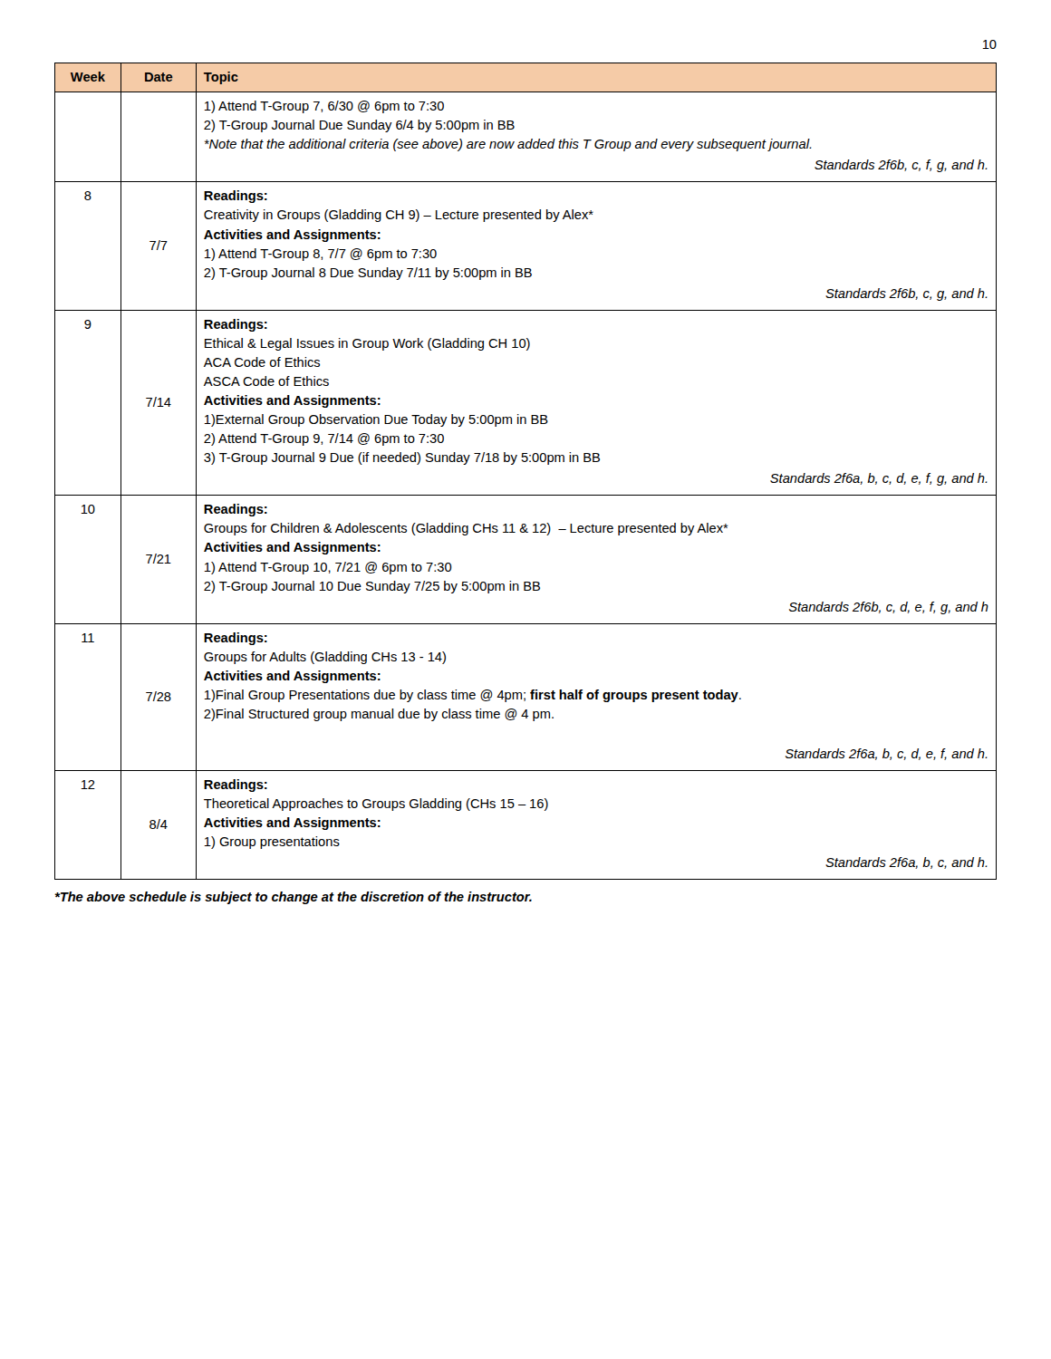10
| Week | Date | Topic |
| --- | --- | --- |
| | | 1) Attend T-Group 7, 6/30 @ 6pm to 7:30 2) T-Group Journal Due Sunday 6/4 by 5:00pm in BB *Note that the additional criteria (see above) are now added this T Group and every subsequent journal. Standards 2f6b, c, f, g, and h. |
| 8 | 7/7 | Readings: Creativity in Groups (Gladding CH 9) – Lecture presented by Alex* Activities and Assignments: 1) Attend T-Group 8, 7/7 @ 6pm to 7:30 2) T-Group Journal 8 Due Sunday 7/11 by 5:00pm in BB Standards 2f6b, c, g, and h. |
| 9 | 7/14 | Readings: Ethical & Legal Issues in Group Work (Gladding CH 10) ACA Code of Ethics ASCA Code of Ethics Activities and Assignments: 1)External Group Observation Due Today by 5:00pm in BB 2) Attend T-Group 9, 7/14 @ 6pm to 7:30 3) T-Group Journal 9 Due (if needed) Sunday 7/18 by 5:00pm in BB Standards 2f6a, b, c, d, e, f, g, and h. |
| 10 | 7/21 | Readings: Groups for Children & Adolescents (Gladding CHs 11 & 12) – Lecture presented by Alex* Activities and Assignments: 1) Attend T-Group 10, 7/21 @ 6pm to 7:30 2) T-Group Journal 10 Due Sunday 7/25 by 5:00pm in BB Standards 2f6b, c, d, e, f, g, and h |
| 11 | 7/28 | Readings: Groups for Adults (Gladding CHs 13 - 14) Activities and Assignments: 1)Final Group Presentations due by class time @ 4pm; first half of groups present today . 2)Final Structured group manual due by class time @ 4 pm. Standards 2f6a, b, c, d, e, f, and h. |
| 12 | 8/4 | Readings: Theoretical Approaches to Groups Gladding (CHs 15 – 16) Activities and Assignments: 1) Group presentations Standards 2f6a, b, c, and h. |
*The above schedule is subject to change at the discretion of the instructor.